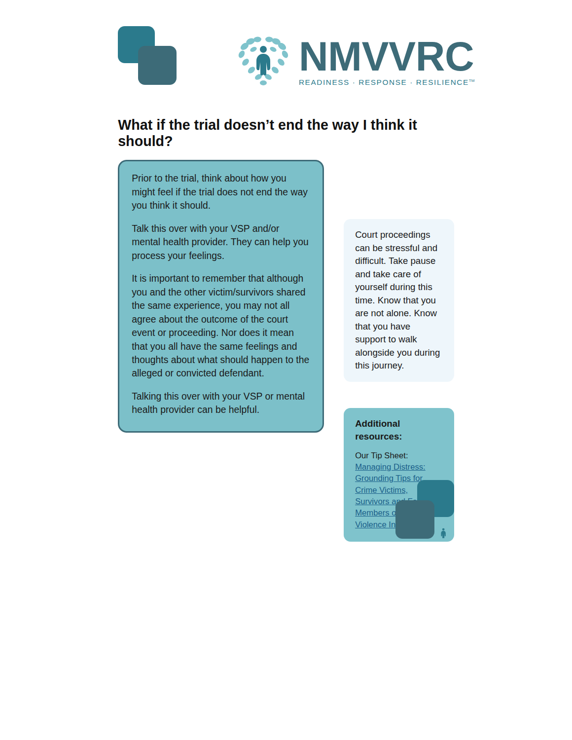NMVVRC
READINESS · RESPONSE · RESILIENCETM
What if the trial doesn’t end the way I think it should?
Prior to the trial, think about how you might feel if the trial does not end the way you think it should.
Talk this over with your VSP and/or mental health provider. They can help you process your feelings.
It is important to remember that although you and the other victim/survivors shared the same experience, you may not all agree about the outcome of the court event or proceeding. Nor does it mean that you all have the same feelings and thoughts about what should happen to the alleged or convicted defendant.
Talking this over with your VSP or mental health provider can be helpful.
Court proceedings can be stressful and difficult. Take pause and take care of yourself during this time. Know that you are not alone. Know that you have support to walk alongside you during this journey.
Additional resources:
Our Tip Sheet: Managing Distress: Grounding Tips for Crime Victims, Survivors and Family Members of Mass Violence Incidents